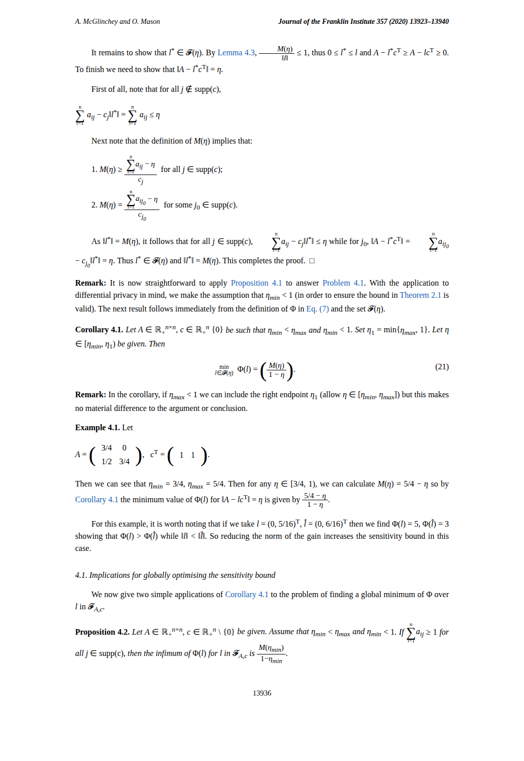A. McGlinchey and O. Mason Journal of the Franklin Institute 357 (2020) 13923–13940
It remains to show that l* ∈ 𝓕(η). By Lemma 4.3, M(η)‖l‖ ≤ 1, thus 0 ≤ l* ≤ l and A − l*cT ≥ A − lcT ≥ 0. To finish we need to show that ‖A − l*cT‖ = η.
First of all, note that for all j ∉ supp(c),
n∑i=1 aij − cj‖l*‖ = n∑i=1 aij ≤ η
Next note that the definition of M(η) implies that:
M(η) ≥ n∑i=1 aij − η cj for all j ∈ supp(c);
M(η) = n∑i=1 aij0 − η cj0 for some j0 ∈ supp(c).
As ‖l*‖ = M(η), it follows that for all j ∈ supp(c), n∑i=1 aij − cj‖l*‖ ≤ η while for j0, ‖A − l*cT‖ = n∑i=1 aij0 − cj0‖l*‖ = η. Thus l* ∈ 𝓕(η) and ‖l*‖ = M(η). This completes the proof. □
Remark: It is now straightforward to apply Proposition 4.1 to answer Problem 4.1. With the application to differential privacy in mind, we make the assumption that ηmin < 1 (in order to ensure the bound in Theorem 2.1 is valid). The next result follows immediately from the definition of Φ in Eq. (7) and the set 𝓕(η).
Corollary 4.1. Let A ∈ ℝ+n×n, c ∈ ℝ+n {0} be such that ηmin < ηmax and ηmin < 1. Set η1 = min{ηmax, 1}. Let η ∈ [ηmin, η1) be given. Then
min l∈𝓕(η) Φ(l) = (M(η) 1 − η). (21)
Remark: In the corollary, if ηmax < 1 we can include the right endpoint η1 (allow η ∈ [ηmin, ηmax]) but this makes no material difference to the argument or conclusion.
Example 4.1. Let
A = (
| 3/4 | 0 |
| 1/2 | 3/4 |
), cT = (
| 1 | 1 |
).
Then we can see that ηmin = 3/4, ηmax = 5/4. Then for any η ∈ [3/4, 1), we can calculate M(η) = 5/4 − η so by Corollary 4.1 the minimum value of Φ(l) for ‖A − lcT‖ = η is given by 5/4 − η 1 − η.
For this example, it is worth noting that if we take l = (0, 5/16)T, l̂ = (0, 6/16)T then we find Φ(l) = 5, Φ(l̂) = 3 showing that Φ(l) > Φ(l̂) while ‖l‖ < ‖l̂‖. So reducing the norm of the gain increases the sensitivity bound in this case.
4.1. Implications for globally optimising the sensitivity bound
We now give two simple applications of Corollary 4.1 to the problem of finding a global minimum of Φ over l in 𝓕A,c.
Proposition 4.2. Let A ∈ ℝ+n×n, c ∈ ℝ+n \ {0} be given. Assume that ηmin < ηmax and ηmin < 1. If n∑i=1 aij ≥ 1 for all j ∈ supp(c), then the infimum of Φ(l) for l in 𝓕A,c is M(ηmin) 1−ηmin.
13936